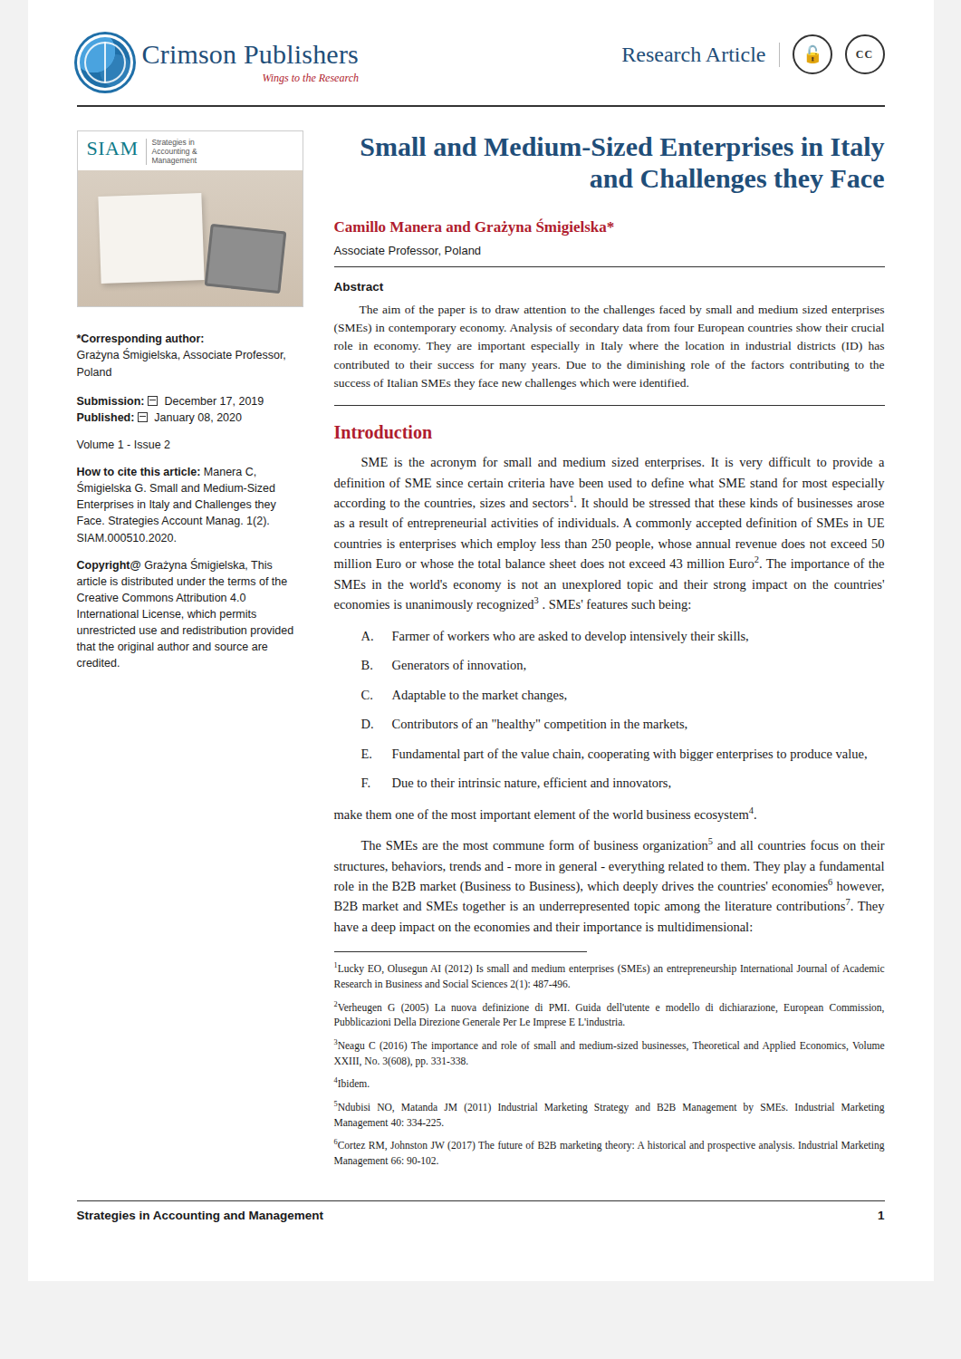Crimson Publishers
Wings to the Research
Research Article
🔓
CC
SIAM
Strategies in
Accounting &
Management
*Corresponding author:
Grażyna Śmigielska, Associate Professor, Poland
Submission: December 17, 2019
Published: January 08, 2020
Volume 1 - Issue 2
How to cite this article: Manera C, Śmigielska G. Small and Medium-Sized Enterprises in Italy and Challenges they Face. Strategies Account Manag. 1(2). SIAM.000510.2020.
Copyright@ Grażyna Śmigielska, This article is distributed under the terms of the Creative Commons Attribution 4.0 International License, which permits unrestricted use and redistribution provided that the original author and source are credited.
Small and Medium-Sized Enterprises in Italy
and Challenges they Face
Camillo Manera and Grażyna Śmigielska*
Associate Professor, Poland
Abstract
The aim of the paper is to draw attention to the challenges faced by small and medium sized enterprises (SMEs) in contemporary economy. Analysis of secondary data from four European countries show their crucial role in economy. They are important especially in Italy where the location in industrial districts (ID) has contributed to their success for many years. Due to the diminishing role of the factors contributing to the success of Italian SMEs they face new challenges which were identified.
Introduction
SME is the acronym for small and medium sized enterprises. It is very difficult to provide a definition of SME since certain criteria have been used to define what SME stand for most especially according to the countries, sizes and sectors1. It should be stressed that these kinds of businesses arose as a result of entrepreneurial activities of individuals. A commonly accepted definition of SMEs in UE countries is enterprises which employ less than 250 people, whose annual revenue does not exceed 50 million Euro or whose the total balance sheet does not exceed 43 million Euro2. The importance of the SMEs in the world's economy is not an unexplored topic and their strong impact on the countries' economies is unanimously recognized3 . SMEs' features such being:
A. Farmer of workers who are asked to develop intensively their skills,
B. Generators of innovation,
C. Adaptable to the market changes,
D. Contributors of an "healthy" competition in the markets,
E. Fundamental part of the value chain, cooperating with bigger enterprises to produce value,
F. Due to their intrinsic nature, efficient and innovators,
make them one of the most important element of the world business ecosystem4.
The SMEs are the most commune form of business organization5 and all countries focus on their structures, behaviors, trends and - more in general - everything related to them. They play a fundamental role in the B2B market (Business to Business), which deeply drives the countries' economies6 however, B2B market and SMEs together is an underrepresented topic among the literature contributions7. They have a deep impact on the economies and their importance is multidimensional:
1Lucky EO, Olusegun AI (2012) Is small and medium enterprises (SMEs) an entrepreneurship International Journal of Academic Research in Business and Social Sciences 2(1): 487-496.
2Verheugen G (2005) La nuova definizione di PMI. Guida dell'utente e modello di dichiarazione, European Commission, Pubblicazioni Della Direzione Generale Per Le Imprese E L'industria.
3Neagu C (2016) The importance and role of small and medium-sized businesses, Theoretical and Applied Economics, Volume XXIII, No. 3(608), pp. 331-338.
4Ibidem.
5Ndubisi NO, Matanda JM (2011) Industrial Marketing Strategy and B2B Management by SMEs. Industrial Marketing Management 40: 334-225.
6Cortez RM, Johnston JW (2017) The future of B2B marketing theory: A historical and prospective analysis. Industrial Marketing Management 66: 90-102.
Strategies in Accounting and Management
1